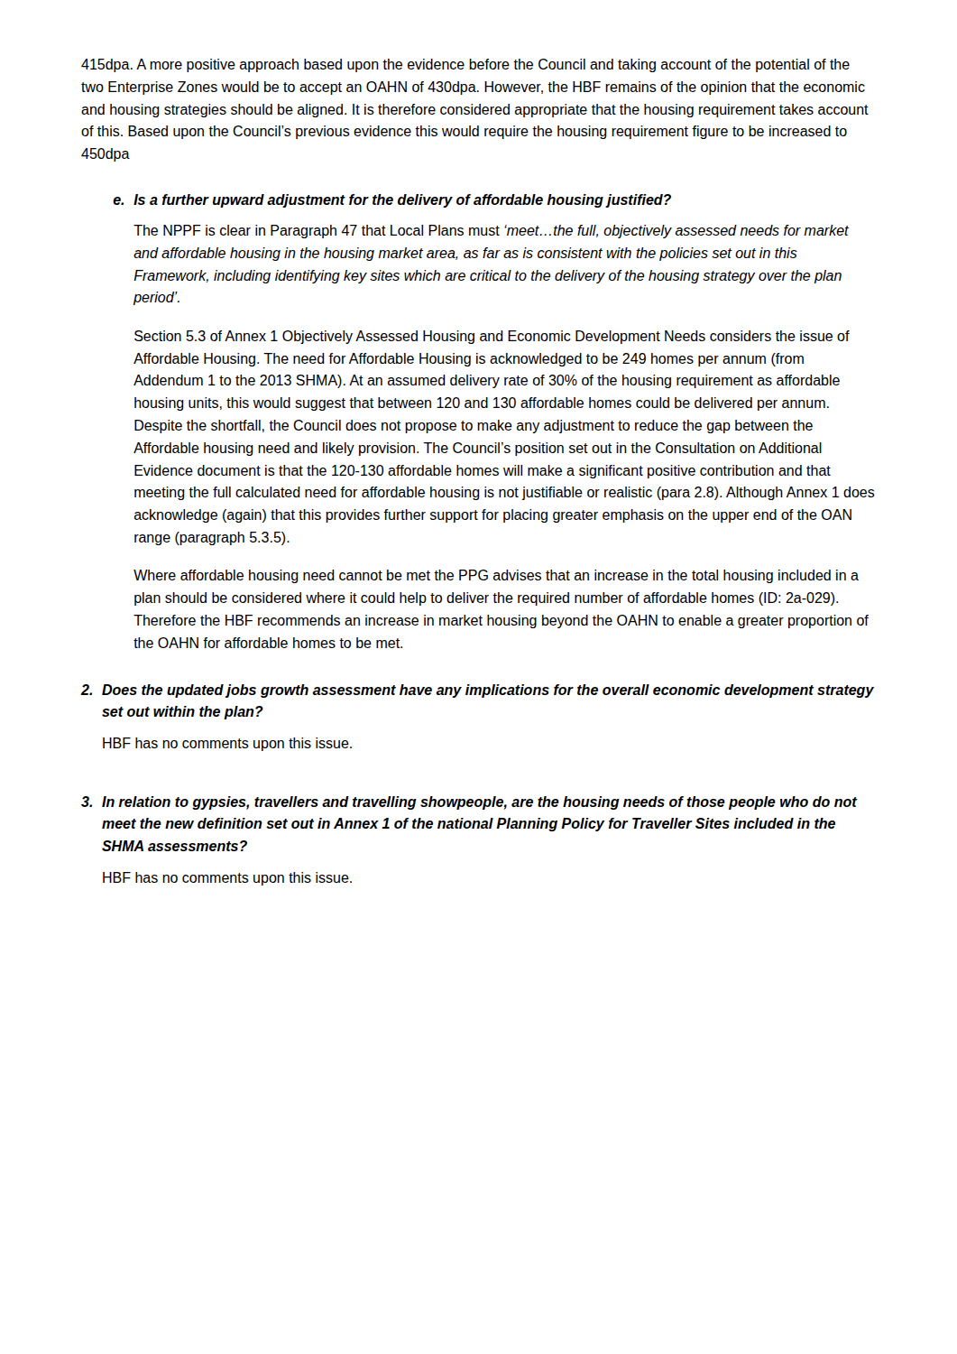415dpa. A more positive approach based upon the evidence before the Council and taking account of the potential of the two Enterprise Zones would be to accept an OAHN of 430dpa. However, the HBF remains of the opinion that the economic and housing strategies should be aligned. It is therefore considered appropriate that the housing requirement takes account of this. Based upon the Council’s previous evidence this would require the housing requirement figure to be increased to 450dpa
e.
Is a further upward adjustment for the delivery of affordable housing justified?
The NPPF is clear in Paragraph 47 that Local Plans must ‘meet…the full, objectively assessed needs for market and affordable housing in the housing market area, as far as is consistent with the policies set out in this Framework, including identifying key sites which are critical to the delivery of the housing strategy over the plan period’.
Section 5.3 of Annex 1 Objectively Assessed Housing and Economic Development Needs considers the issue of Affordable Housing. The need for Affordable Housing is acknowledged to be 249 homes per annum (from Addendum 1 to the 2013 SHMA). At an assumed delivery rate of 30% of the housing requirement as affordable housing units, this would suggest that between 120 and 130 affordable homes could be delivered per annum. Despite the shortfall, the Council does not propose to make any adjustment to reduce the gap between the Affordable housing need and likely provision. The Council’s position set out in the Consultation on Additional Evidence document is that the 120-130 affordable homes will make a significant positive contribution and that meeting the full calculated need for affordable housing is not justifiable or realistic (para 2.8). Although Annex 1 does acknowledge (again) that this provides further support for placing greater emphasis on the upper end of the OAN range (paragraph 5.3.5).
Where affordable housing need cannot be met the PPG advises that an increase in the total housing included in a plan should be considered where it could help to deliver the required number of affordable homes (ID: 2a-029). Therefore the HBF recommends an increase in market housing beyond the OAHN to enable a greater proportion of the OAHN for affordable homes to be met.
2.
Does the updated jobs growth assessment have any implications for the overall economic development strategy set out within the plan?
HBF has no comments upon this issue.
3.
In relation to gypsies, travellers and travelling showpeople, are the housing needs of those people who do not meet the new definition set out in Annex 1 of the national Planning Policy for Traveller Sites included in the SHMA assessments?
HBF has no comments upon this issue.